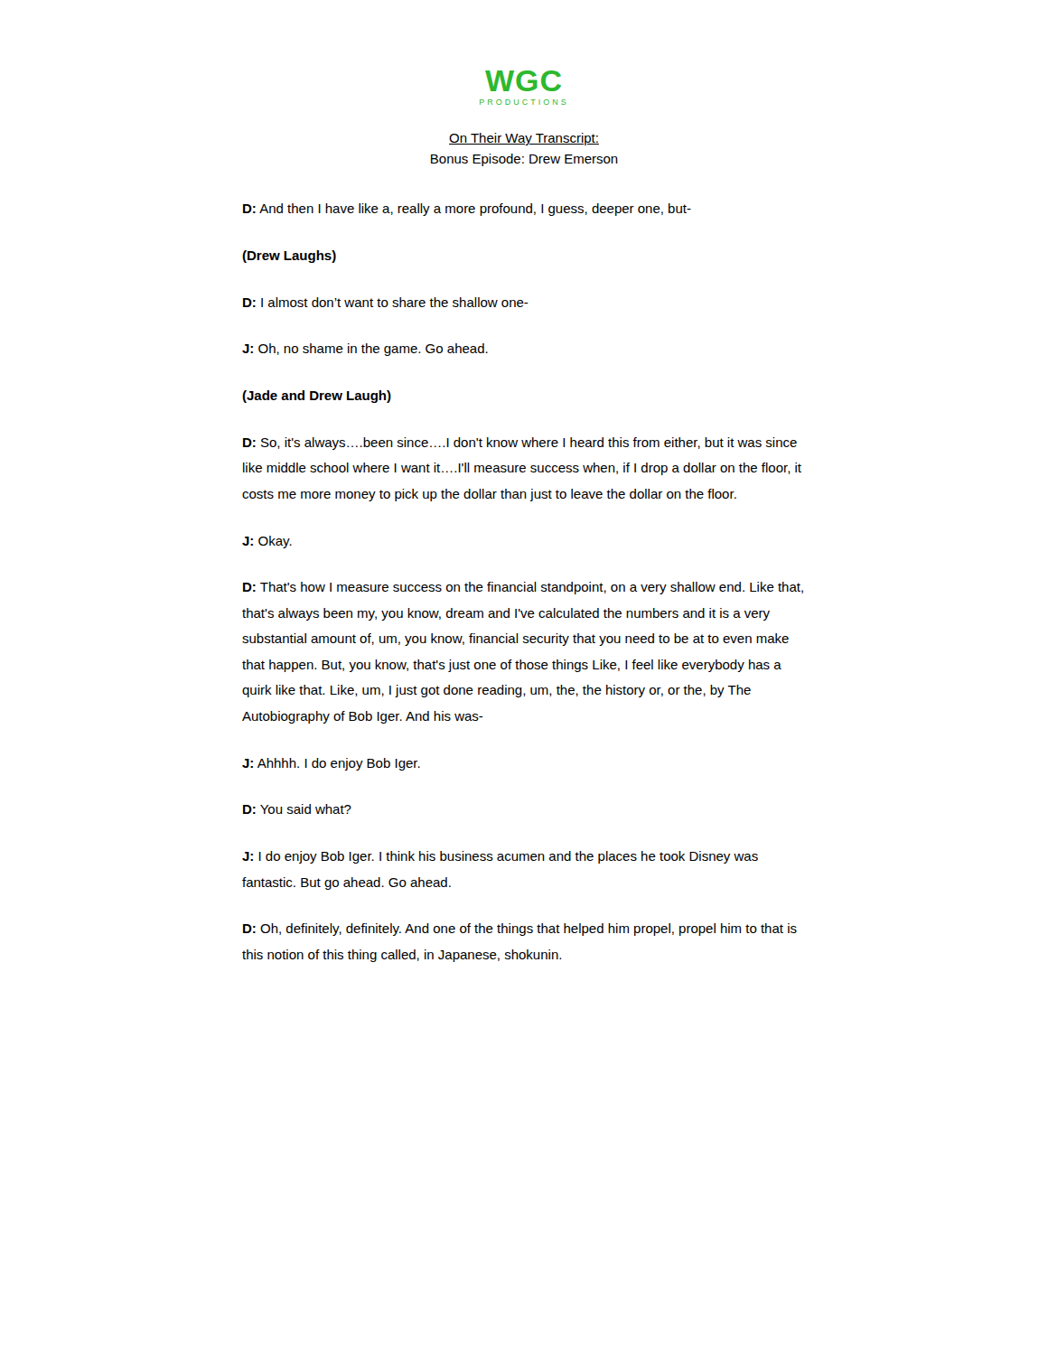WGC
PRODUCTIONS
On Their Way Transcript:
Bonus Episode: Drew Emerson
D: And then I have like a, really a more profound, I guess, deeper one, but-
(Drew Laughs)
D: I almost don’t want to share the shallow one-
J: Oh, no shame in the game. Go ahead.
(Jade and Drew Laugh)
D: So, it's always….been since….I don't know where I heard this from either, but it was since like middle school where I want it….I'll measure success when, if I drop a dollar on the floor, it costs me more money to pick up the dollar than just to leave the dollar on the floor.
J: Okay.
D: That's how I measure success on the financial standpoint, on a very shallow end. Like that, that's always been my, you know, dream and I've calculated the numbers and it is a very substantial amount of, um, you know, financial security that you need to be at to even make that happen. But, you know, that's just one of those things Like, I feel like everybody has a quirk like that. Like, um, I just got done reading, um, the, the history or, or the, by The Autobiography of Bob Iger. And his was-
J: Ahhhh. I do enjoy Bob Iger.
D: You said what?
J: I do enjoy Bob Iger. I think his business acumen and the places he took Disney was fantastic. But go ahead. Go ahead.
D: Oh, definitely, definitely. And one of the things that helped him propel, propel him to that is this notion of this thing called, in Japanese, shokunin.